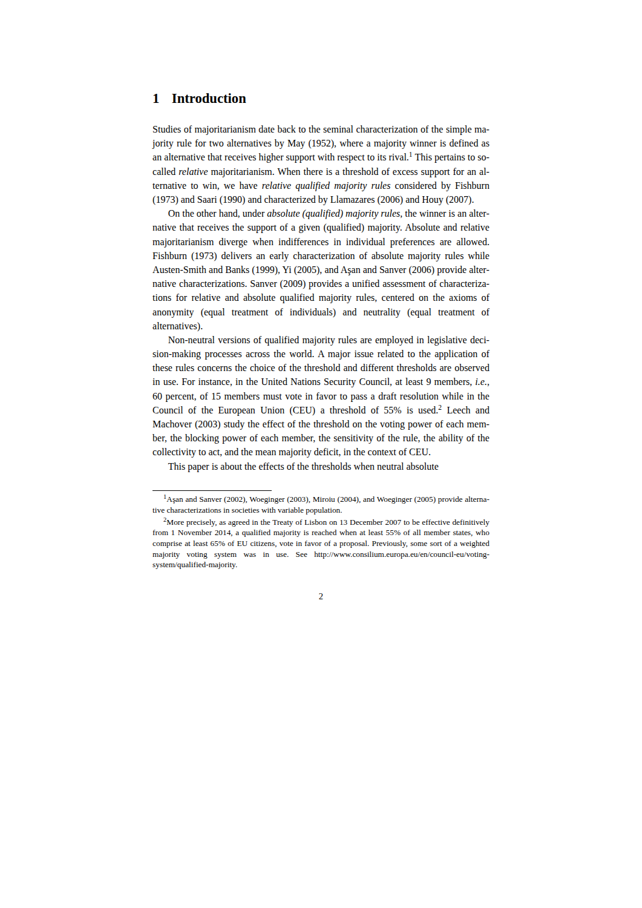1 Introduction
Studies of majoritarianism date back to the seminal characterization of the simple majority rule for two alternatives by May (1952), where a majority winner is defined as an alternative that receives higher support with respect to its rival.1 This pertains to so-called relative majoritarianism. When there is a threshold of excess support for an alternative to win, we have relative qualified majority rules considered by Fishburn (1973) and Saari (1990) and characterized by Llamazares (2006) and Houy (2007).
On the other hand, under absolute (qualified) majority rules, the winner is an alternative that receives the support of a given (qualified) majority. Absolute and relative majoritarianism diverge when indifferences in individual preferences are allowed. Fishburn (1973) delivers an early characterization of absolute majority rules while Austen-Smith and Banks (1999), Yi (2005), and Aşan and Sanver (2006) provide alternative characterizations. Sanver (2009) provides a unified assessment of characterizations for relative and absolute qualified majority rules, centered on the axioms of anonymity (equal treatment of individuals) and neutrality (equal treatment of alternatives).
Non-neutral versions of qualified majority rules are employed in legislative decision-making processes across the world. A major issue related to the application of these rules concerns the choice of the threshold and different thresholds are observed in use. For instance, in the United Nations Security Council, at least 9 members, i.e., 60 percent, of 15 members must vote in favor to pass a draft resolution while in the Council of the European Union (CEU) a threshold of 55% is used.2 Leech and Machover (2003) study the effect of the threshold on the voting power of each member, the blocking power of each member, the sensitivity of the rule, the ability of the collectivity to act, and the mean majority deficit, in the context of CEU.
This paper is about the effects of the thresholds when neutral absolute
1Aşan and Sanver (2002), Woeginger (2003), Miroiu (2004), and Woeginger (2005) provide alternative characterizations in societies with variable population.
2More precisely, as agreed in the Treaty of Lisbon on 13 December 2007 to be effective definitively from 1 November 2014, a qualified majority is reached when at least 55% of all member states, who comprise at least 65% of EU citizens, vote in favor of a proposal. Previously, some sort of a weighted majority voting system was in use. See http://www.consilium.europa.eu/en/council-eu/voting-system/qualified-majority.
2